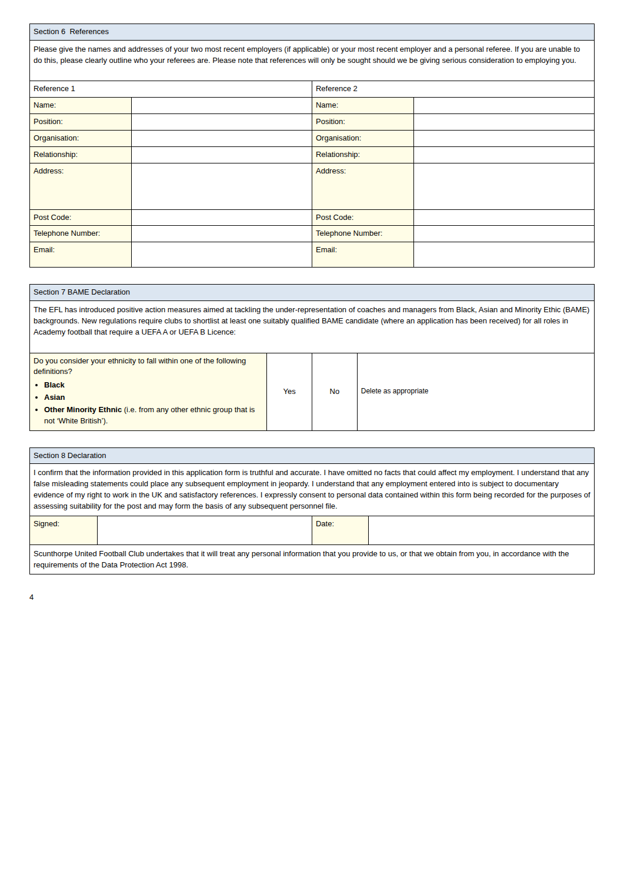| Section 6 References |
| Please give the names and addresses of your two most recent employers (if applicable) or your most recent employer and a personal referee. If you are unable to do this, please clearly outline who your referees are. Please note that references will only be sought should we be giving serious consideration to employing you. |
| Reference 1 | Reference 2 |
| Name: | | Name: | |
| Position: | | Position: | |
| Organisation: | | Organisation: | |
| Relationship: | | Relationship: | |
| Address: | | Address: | |
| Post Code: | | Post Code: | |
| Telephone Number: | | Telephone Number: | |
| Email: | | Email: | |
| Section 7 BAME Declaration |
| The EFL has introduced positive action measures aimed at tackling the under-representation of coaches and managers from Black, Asian and Minority Ethic (BAME) backgrounds. New regulations require clubs to shortlist at least one suitably qualified BAME candidate (where an application has been received) for all roles in Academy football that require a UEFA A or UEFA B Licence: |
| Do you consider your ethnicity to fall within one of the following definitions? Black Asian Other Minority Ethnic (i.e. from any other ethnic group that is not ‘White British’). | Yes | No | Delete as appropriate |
| Section 8 Declaration |
| I confirm that the information provided in this application form is truthful and accurate. I have omitted no facts that could affect my employment. I understand that any false misleading statements could place any subsequent employment in jeopardy. I understand that any employment entered into is subject to documentary evidence of my right to work in the UK and satisfactory references. I expressly consent to personal data contained within this form being recorded for the purposes of assessing suitability for the post and may form the basis of any subsequent personnel file. |
| Signed: | | Date: | |
| Scunthorpe United Football Club undertakes that it will treat any personal information that you provide to us, or that we obtain from you, in accordance with the requirements of the Data Protection Act 1998. |
4